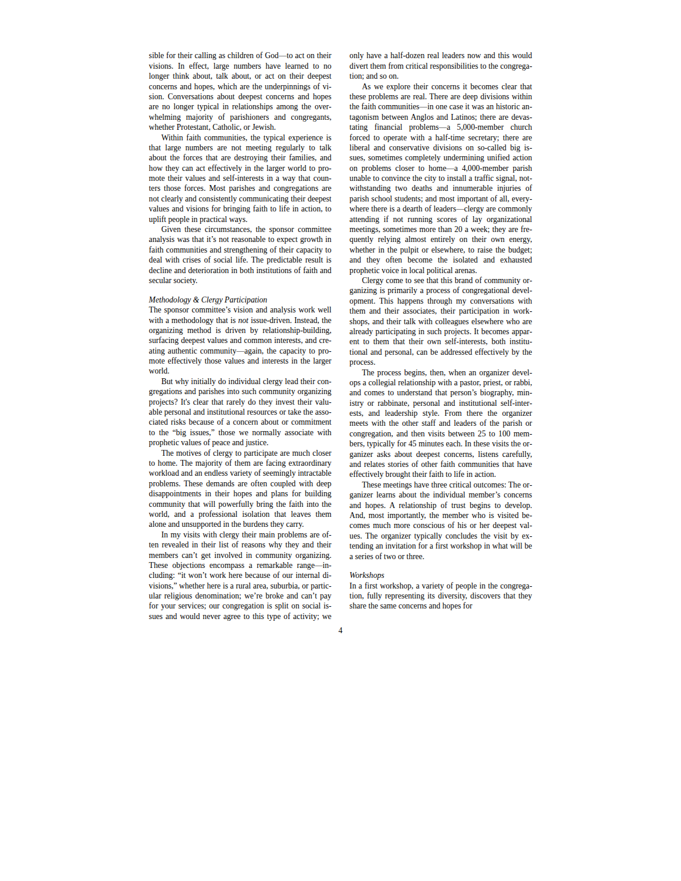sible for their calling as children of God—to act on their visions. In effect, large numbers have learned to no longer think about, talk about, or act on their deepest concerns and hopes, which are the underpinnings of vision. Conversations about deepest concerns and hopes are no longer typical in relationships among the overwhelming majority of parishioners and congregants, whether Protestant, Catholic, or Jewish.
Within faith communities, the typical experience is that large numbers are not meeting regularly to talk about the forces that are destroying their families, and how they can act effectively in the larger world to promote their values and self-interests in a way that counters those forces. Most parishes and congregations are not clearly and consistently communicating their deepest values and visions for bringing faith to life in action, to uplift people in practical ways.
Given these circumstances, the sponsor committee analysis was that it’s not reasonable to expect growth in faith communities and strengthening of their capacity to deal with crises of social life. The predictable result is decline and deterioration in both institutions of faith and secular society.
Methodology & Clergy Participation
The sponsor committee’s vision and analysis work well with a methodology that is not issue-driven. Instead, the organizing method is driven by relationship-building, surfacing deepest values and common interests, and creating authentic community—again, the capacity to promote effectively those values and interests in the larger world.
But why initially do individual clergy lead their congregations and parishes into such community organizing projects? It's clear that rarely do they invest their valuable personal and institutional resources or take the associated risks because of a concern about or commitment to the “big issues,” those we normally associate with prophetic values of peace and justice.
The motives of clergy to participate are much closer to home. The majority of them are facing extraordinary workload and an endless variety of seemingly intractable problems. These demands are often coupled with deep disappointments in their hopes and plans for building community that will powerfully bring the faith into the world, and a professional isolation that leaves them alone and unsupported in the burdens they carry.
In my visits with clergy their main problems are often revealed in their list of reasons why they and their members can’t get involved in community organizing. These objections encompass a remarkable range—including: “it won’t work here because of our internal divisions,” whether here is a rural area, suburbia, or particular religious denomination; we’re broke and can’t pay for your services; our congregation is split on social issues and would never agree to this type of activity; we only have a half-dozen real leaders now and this would divert them from critical responsibilities to the congregation; and so on.
As we explore their concerns it becomes clear that these problems are real. There are deep divisions within the faith communities—in one case it was an historic antagonism between Anglos and Latinos; there are devastating financial problems—a 5,000-member church forced to operate with a half-time secretary; there are liberal and conservative divisions on so-called big issues, sometimes completely undermining unified action on problems closer to home—a 4,000-member parish unable to convince the city to install a traffic signal, notwithstanding two deaths and innumerable injuries of parish school students; and most important of all, everywhere there is a dearth of leaders—clergy are commonly attending if not running scores of lay organizational meetings, sometimes more than 20 a week; they are frequently relying almost entirely on their own energy, whether in the pulpit or elsewhere, to raise the budget; and they often become the isolated and exhausted prophetic voice in local political arenas.
Clergy come to see that this brand of community organizing is primarily a process of congregational development. This happens through my conversations with them and their associates, their participation in workshops, and their talk with colleagues elsewhere who are already participating in such projects. It becomes apparent to them that their own self-interests, both institutional and personal, can be addressed effectively by the process.
The process begins, then, when an organizer develops a collegial relationship with a pastor, priest, or rabbi, and comes to understand that person’s biography, ministry or rabbinate, personal and institutional self-interests, and leadership style. From there the organizer meets with the other staff and leaders of the parish or congregation, and then visits between 25 to 100 members, typically for 45 minutes each. In these visits the organizer asks about deepest concerns, listens carefully, and relates stories of other faith communities that have effectively brought their faith to life in action.
These meetings have three critical outcomes: The organizer learns about the individual member’s concerns and hopes. A relationship of trust begins to develop. And, most importantly, the member who is visited becomes much more conscious of his or her deepest values. The organizer typically concludes the visit by extending an invitation for a first workshop in what will be a series of two or three.
Workshops
In a first workshop, a variety of people in the congregation, fully representing its diversity, discovers that they share the same concerns and hopes for
4